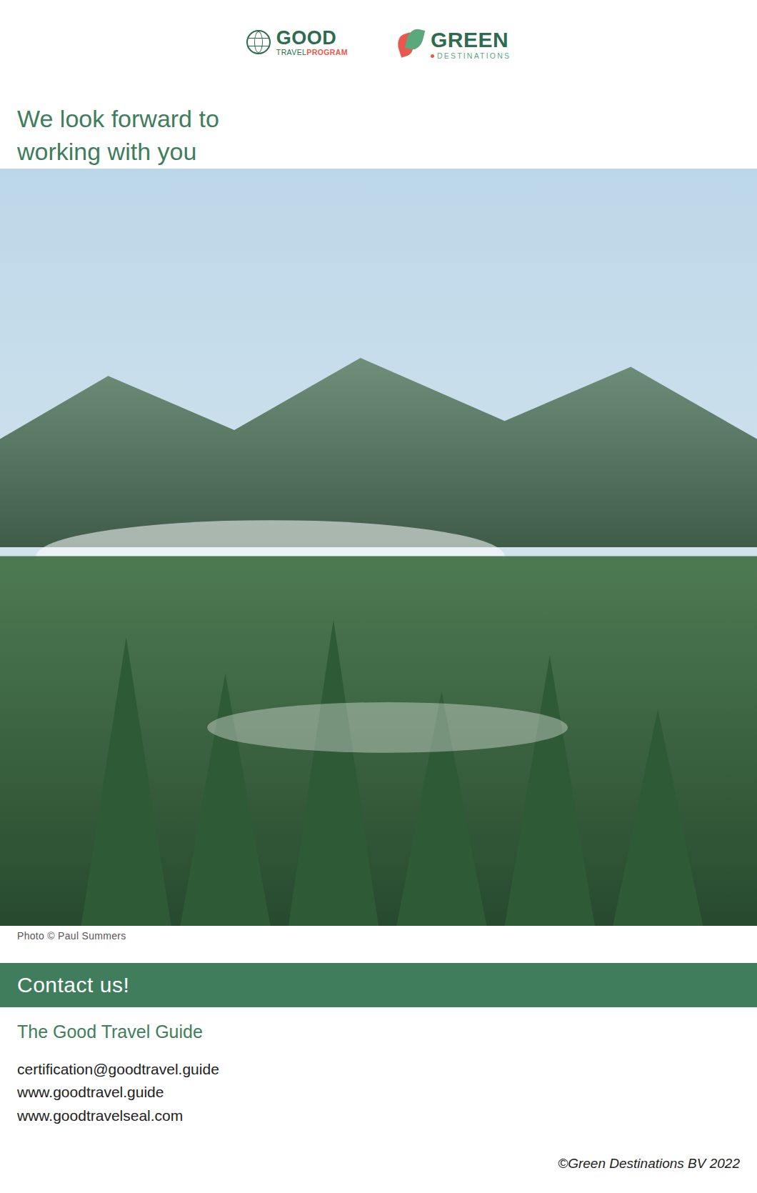GOOD TRAVEL PROGRAM
GREEN DESTINATIONS
We look forward to
working with you
Photo © Paul Summers
Contact us!
The Good Travel Guide
certification@goodtravel.guide
www.goodtravel.guide
www.goodtravelseal.com
©Green Destinations BV 2022